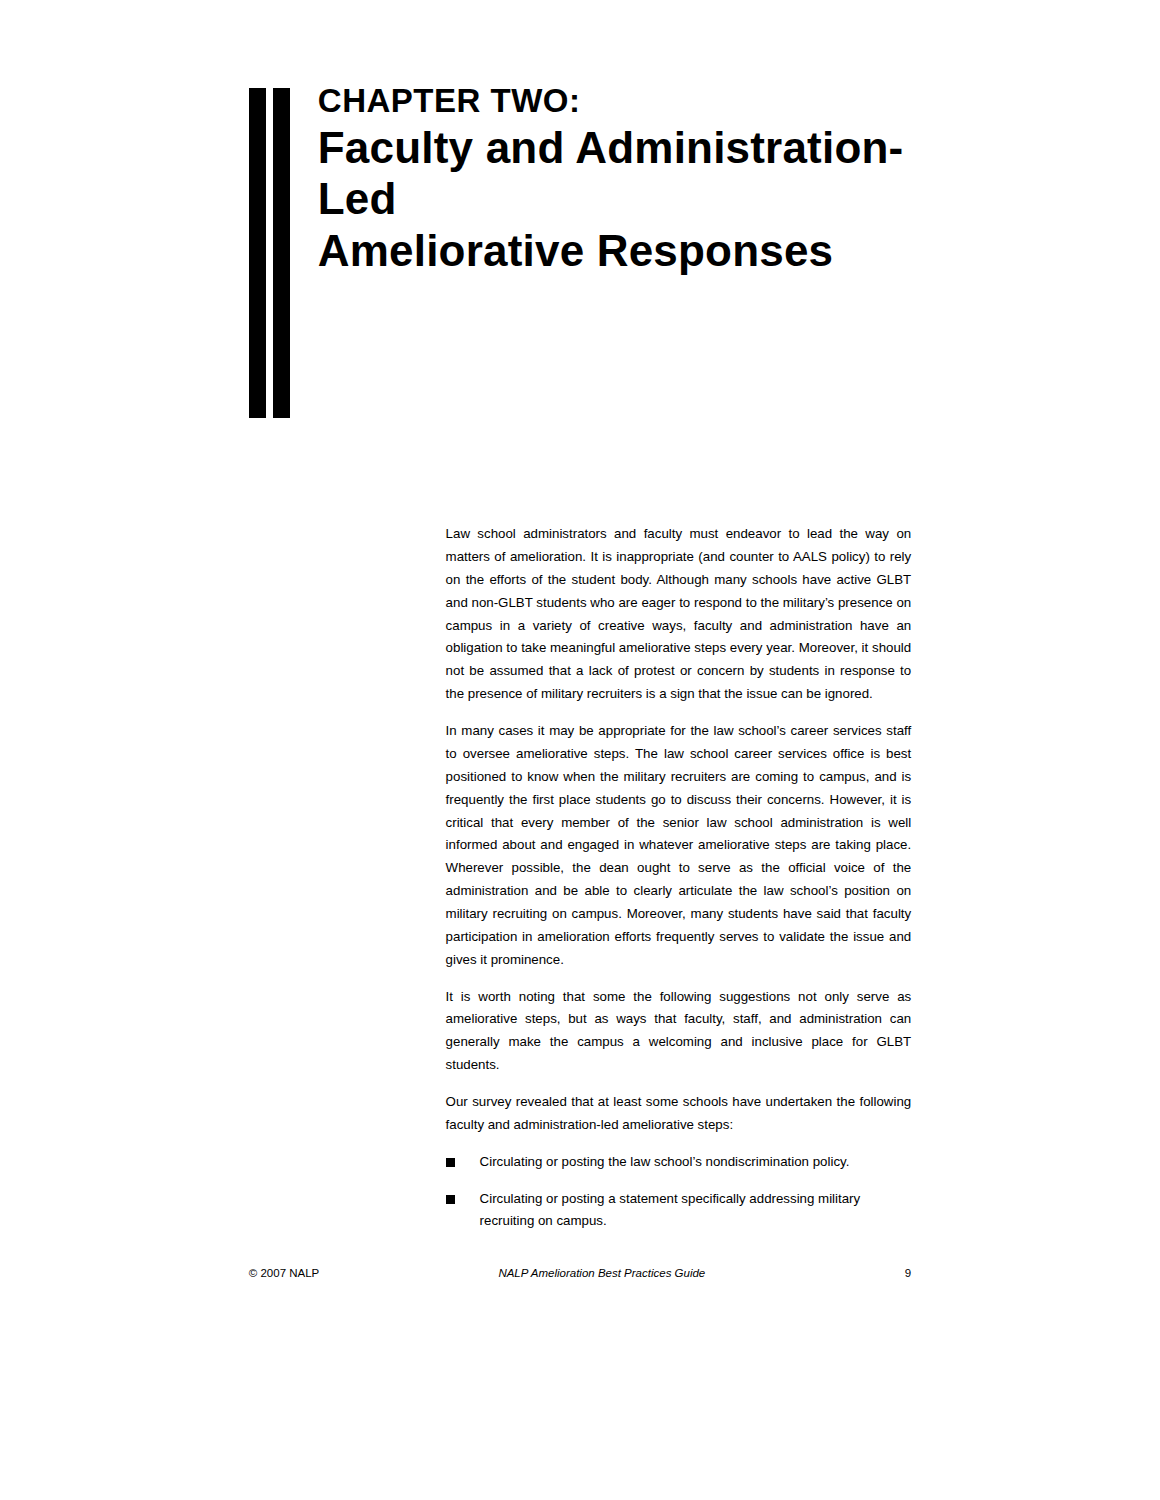CHAPTER TWO:
Faculty and Administration-Led
Ameliorative Responses
Law school administrators and faculty must endeavor to lead the way on matters of amelioration. It is inappropriate (and counter to AALS policy) to rely on the efforts of the student body. Although many schools have active GLBT and non-GLBT students who are eager to respond to the military’s presence on campus in a variety of creative ways, faculty and administration have an obligation to take meaningful ameliorative steps every year. Moreover, it should not be assumed that a lack of protest or concern by students in response to the presence of military recruiters is a sign that the issue can be ignored.
In many cases it may be appropriate for the law school’s career services staff to oversee ameliorative steps. The law school career services office is best positioned to know when the military recruiters are coming to campus, and is frequently the first place students go to discuss their concerns. However, it is critical that every member of the senior law school administration is well informed about and engaged in whatever ameliorative steps are taking place. Wherever possible, the dean ought to serve as the official voice of the administration and be able to clearly articulate the law school’s position on military recruiting on campus. Moreover, many students have said that faculty participation in amelioration efforts frequently serves to validate the issue and gives it prominence.
It is worth noting that some the following suggestions not only serve as ameliorative steps, but as ways that faculty, staff, and administration can generally make the campus a welcoming and inclusive place for GLBT students.
Our survey revealed that at least some schools have undertaken the following faculty and administration-led ameliorative steps:
Circulating or posting the law school’s nondiscrimination policy.
Circulating or posting a statement specifically addressing military recruiting on campus.
© 2007 NALP
NALP Amelioration Best Practices Guide
9